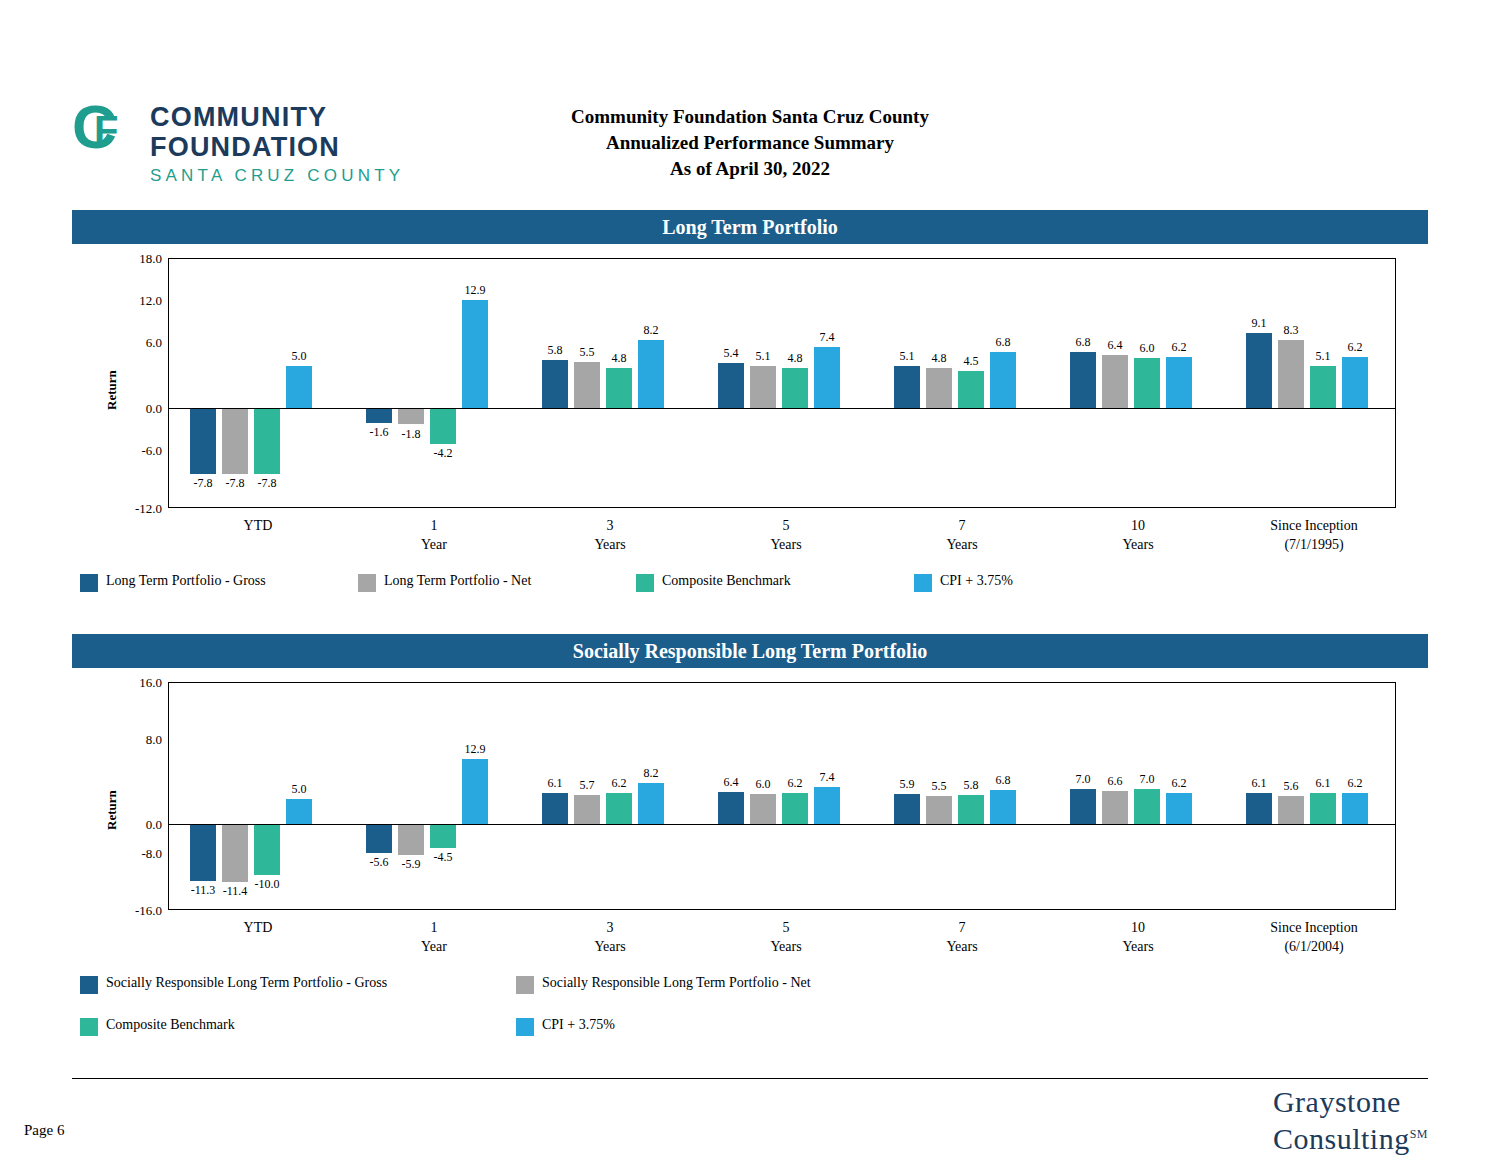C F
COMMUNITY FOUNDATION
SANTA CRUZ COUNTY
Community Foundation Santa Cruz County
Annualized Performance Summary
As of April 30, 2022
Long Term Portfolio
Return
18.0
12.0
6.0
0.0
-6.0
-12.0
Group 1 : YTD (center x = 258)
-7.8
-7.8
-7.8
5.0
YTD
-1.6
-1.8
-4.2
12.9
1
Year
5.8
5.5
4.8
8.2
3
Years
5.4
5.1
4.8
7.4
5
Years
5.1
4.8
4.5
6.8
7
Years
6.8
6.4
6.0
6.2
10
Years
9.1
8.3
5.1
6.2
Since Inception
(7/1/1995)
Long Term Portfolio - Gross
Long Term Portfolio - Net
Composite Benchmark
CPI + 3.75%
Socially Responsible Long Term Portfolio
Return
16.0
8.0
0.0
-8.0
-16.0
-11.3
-11.4
-10.0
5.0
YTD
-5.6
-5.9
-4.5
12.9
1
Year
6.1
5.7
6.2
8.2
3
Years
6.4
6.0
6.2
7.4
5
Years
5.9
5.5
5.8
6.8
7
Years
7.0
6.6
7.0
6.2
10
Years
6.1
5.6
6.1
6.2
Since Inception
(6/1/2004)
Socially Responsible Long Term Portfolio - Gross
Socially Responsible Long Term Portfolio - Net
Composite Benchmark
CPI + 3.75%
Page 6
Graystone
ConsultingSM